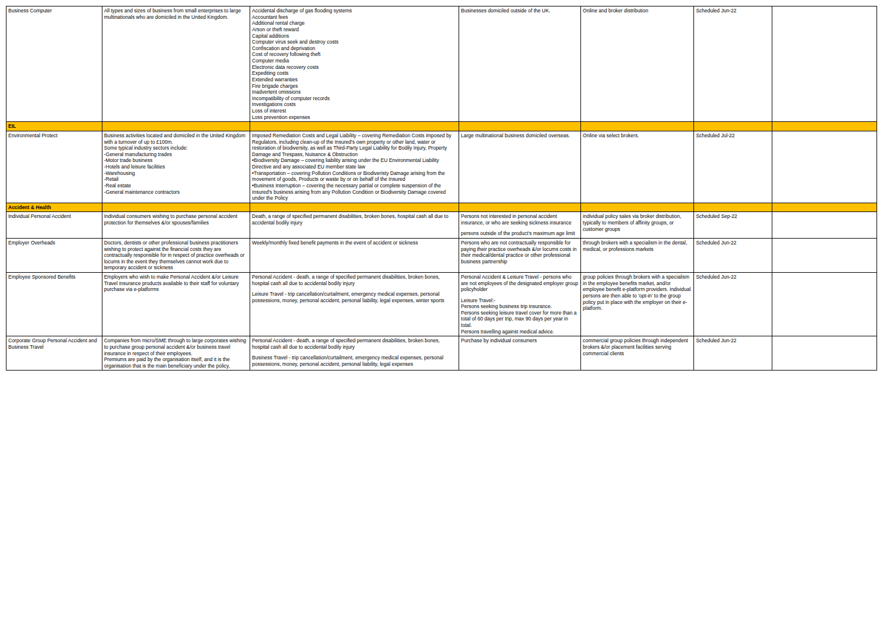| Business Computer | All types and sizes of business from small enterprises to large multinationals who are domiciled in the United Kingdom. | Accidental discharge of gas flooding systems Accountant fees Additional rental charge Arson or theft reward Capital additions Computer virus seek and destroy costs Confiscation and deprivation Cost of recovery following theft Computer media Electronic data recovery costs Expediting costs Extended warranties Fire brigade charges Inadvertent omissions Incompatibility of computer records Investigations costs Loss of interest Loss prevention expenses | Businesses domiciled outside of the UK. | Online and broker distribution | Scheduled Jun-22 | |
| EIL | | | | | | |
| Environmental Protect | Business activities located and domiciled in the United Kingdom with a turnover of up to £100m. Some typical industry sectors include: -General manufacturing trades -Motor trade business -Hotels and leisure facilities -Warehousing -Retail -Real estate -General maintenance contractors | Imposed Remediation Costs and Legal Liability – covering Remediation Costs imposed by Regulators, including clean-up of the Insured's own property or other land, water or restoration of biodiversity, as well as Third-Party Legal Liability for Bodily Injury, Property Damage and Trespass, Nuisance & Obstruction •Biodiversity Damage – covering liability arising under the EU Environmental Liability Directive and any associated EU member state law •Transportation – covering Pollution Conditions or Biodiveristy Damage arising from the movement of goods, Products or waste by or on behalf of the Insured •Business Interruption – covering the necessary partial or complete suspension of the Insured's business arising from any Pollution Condition or Biodiversity Damage covered under the Policy | Large multinational business domiciled overseas. | Online via select brokers. | Scheduled Jul-22 | |
| Accident & Health | | | | | | |
| Individual Personal Accident | Individual consumers wishing to purchase personal accident protection for themselves &/or spouses/families | Death, a range of specified permanent disabilities, broken bones, hospital cash all due to accidental bodily injury | Persons not interested in personal accident insurance, or who are seeking sickness insurance persons outside of the product's maximum age limit | individual policy sales via broker distribution, typically to members of affinity groups, or customer groups | Scheduled Sep-22 | |
| Employer Overheads | Doctors, dentists or other professional business practitioners wishing to protect against the financial costs they are contractually responsible for in respect of practice overheads or locums in the event they themselves cannot work due to temporary accident or sickness | Weekly/monthly fixed benefit payments in the event of accident or sickness | Persons who are not contractually responsible for paying their practice overheads &/or locums costs in their medical/dental practice or other professional business partnership | through brokers with a specialism in the dental, medical, or professions markets | Scheduled Jun-22 | |
| Employee Sponsored Benefits | Employers who wish to make Personal Accident &/or Leisure Travel insurance products available to their staff for voluntary purchase via e-platforms | Personal Accident - death, a range of specified permanent disabilities, broken bones, hospital cash all due to accidental bodily injury Leisure Travel - trip cancellation/curtailment, emergency medical expenses, personal possessions, money, personal accident, personal liability, legal expenses, winter sports | Personal Accident & Leisure Travel - persons who are not employees of the designated employer group policyholder Leisure Travel:- Persons seeking business trip insurance. Persons seeking leisure travel cover for more than a total of 60 days per trip, max 90 days per year in total. Persons travelling against medical advice. | group policies through brokers with a specialism in the employee benefits market, and/or employee benefit e-platform providers. Individual persons are then able to 'opt-in' to the group policy put in place with the employer on their e-platform. | Scheduled Jun-22 | |
| Corporate Group Personal Accident and Business Travel | Companies from micro/SME through to large corporates wishing to purchase group personal accident &/or business travel insurance in respect of their employees. Premiums are paid by the organisation itself, and it is the organisation that is the main beneficiary under the policy, | Personal Accident - death, a range of specified permanent disabilities, broken bones, hospital cash all due to accidental bodily injury Business Travel - trip cancellation/curtailment, emergency medical expenses, personal possessions, money, personal accident, personal liability, legal expenses | Purchase by individual consumers | commercial group policies through independent brokers &/or placement facilities serving commercial clients | Scheduled Jun-22 | |